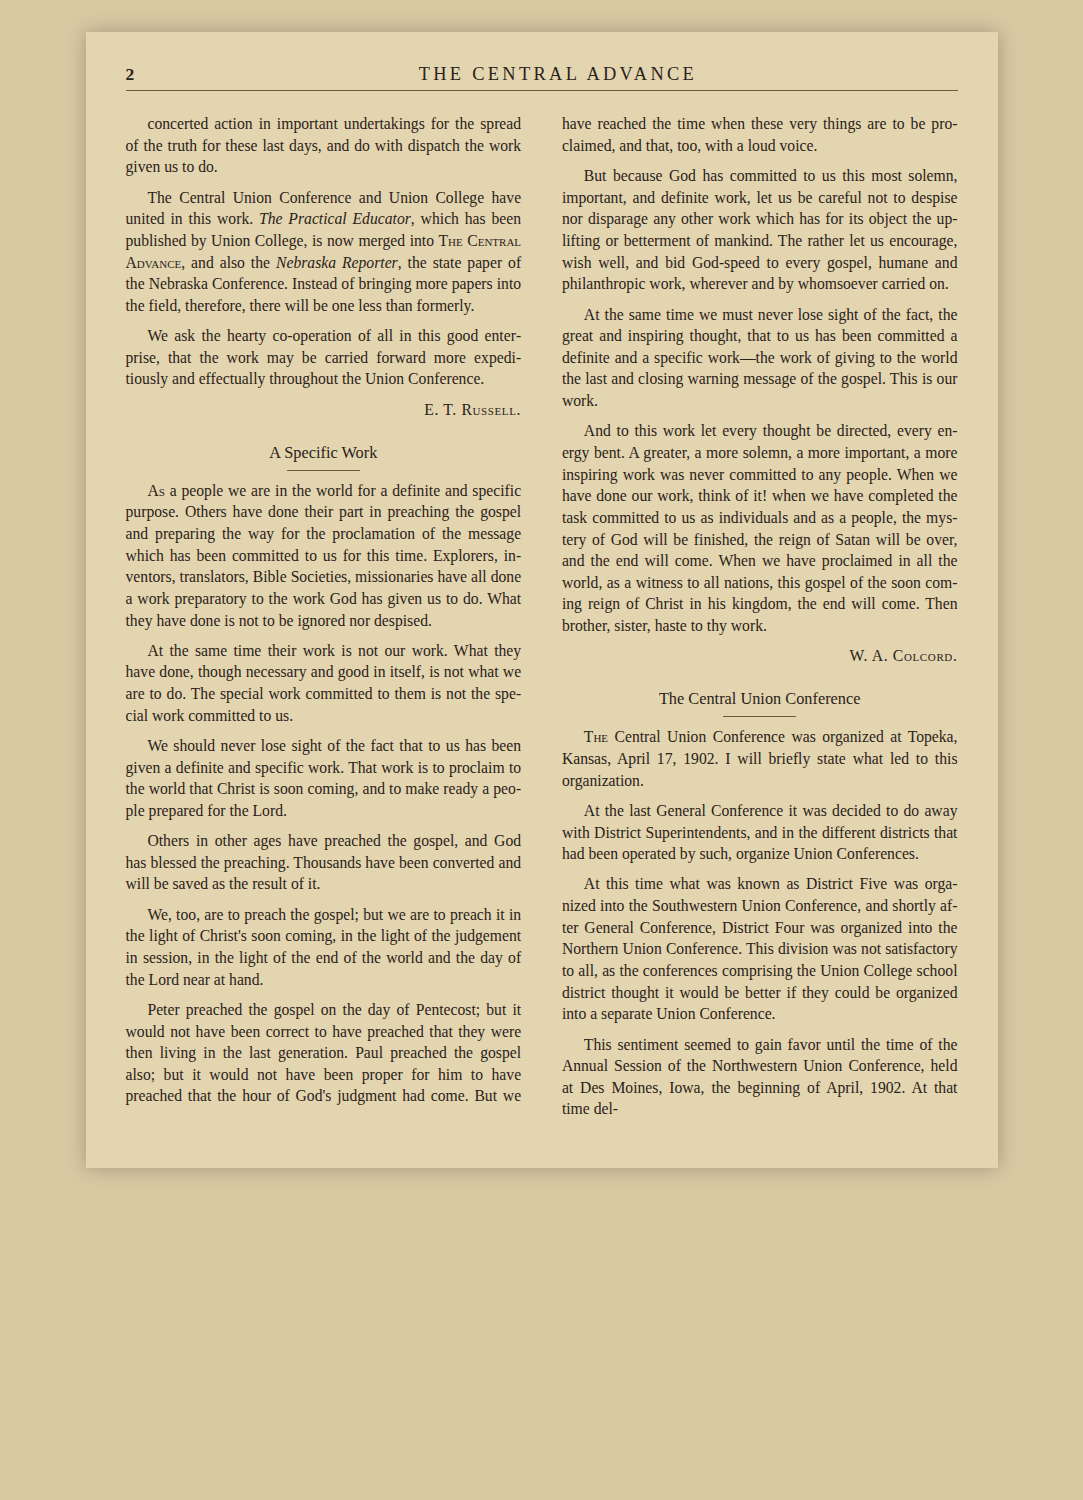2
The Central Advance
concerted action in important undertakings for the spread of the truth for these last days, and do with dispatch the work given us to do.
The Central Union Conference and Union College have united in this work. The Practical Educator, which has been published by Union College, is now merged into The Central Advance, and also the Nebraska Reporter, the state paper of the Nebraska Conference. Instead of bringing more papers into the field, therefore, there will be one less than formerly.
We ask the hearty co-operation of all in this good enterprise, that the work may be carried forward more expeditiously and effectually throughout the Union Conference.
E. T. Russell.
A Specific Work
As a people we are in the world for a definite and specific purpose. Others have done their part in preaching the gospel and preparing the way for the proclamation of the message which has been committed to us for this time. Explorers, inventors, translators, Bible Societies, missionaries have all done a work preparatory to the work God has given us to do. What they have done is not to be ignored nor despised.
At the same time their work is not our work. What they have done, though necessary and good in itself, is not what we are to do. The special work committed to them is not the special work committed to us.
We should never lose sight of the fact that to us has been given a definite and specific work. That work is to proclaim to the world that Christ is soon coming, and to make ready a people prepared for the Lord.
Others in other ages have preached the gospel, and God has blessed the preaching. Thousands have been converted and will be saved as the result of it.
We, too, are to preach the gospel; but we are to preach it in the light of Christ's soon coming, in the light of the judgement in session, in the light of the end of the world and the day of the Lord near at hand.
Peter preached the gospel on the day of Pentecost; but it would not have been correct to have preached that they were then living in the last generation. Paul preached the gospel also; but it would not have been proper for him to have preached that the hour of God's judgment had come. But we have reached the time when these very things are to be proclaimed, and that, too, with a loud voice.
But because God has committed to us this most solemn, important, and definite work, let us be careful not to despise nor disparage any other work which has for its object the uplifting or betterment of mankind. The rather let us encourage, wish well, and bid God-speed to every gospel, humane and philanthropic work, wherever and by whomsoever carried on.
At the same time we must never lose sight of the fact, the great and inspiring thought, that to us has been committed a definite and a specific work—the work of giving to the world the last and closing warning message of the gospel. This is our work.
And to this work let every thought be directed, every energy bent. A greater, a more solemn, a more important, a more inspiring work was never committed to any people. When we have done our work, think of it! when we have completed the task committed to us as individuals and as a people, the mystery of God will be finished, the reign of Satan will be over, and the end will come. When we have proclaimed in all the world, as a witness to all nations, this gospel of the soon coming reign of Christ in his kingdom, the end will come. Then brother, sister, haste to thy work.
W. A. Colcord.
The Central Union Conference
The Central Union Conference was organized at Topeka, Kansas, April 17, 1902. I will briefly state what led to this organization.
At the last General Conference it was decided to do away with District Superintendents, and in the different districts that had been operated by such, organize Union Conferences.
At this time what was known as District Five was organized into the Southwestern Union Conference, and shortly after General Conference, District Four was organized into the Northern Union Conference. This division was not satisfactory to all, as the conferences comprising the Union College school district thought it would be better if they could be organized into a separate Union Conference.
This sentiment seemed to gain favor until the time of the Annual Session of the Northwestern Union Conference, held at Des Moines, Iowa, the beginning of April, 1902. At that time del-